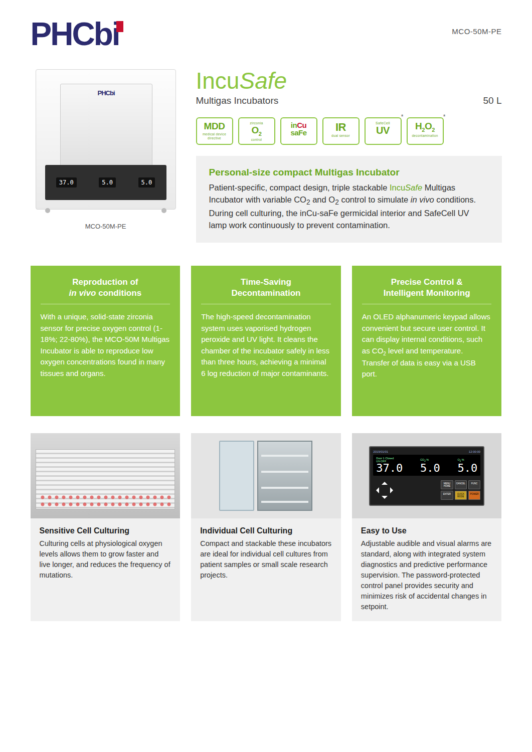PHCbi
MCO-50M-PE
PHCbi
37.0 5.0 5.0
MCO-50M-PE
IncuSafe
Multigas Incubators
50 L
MDD
medical device
directive
zirconia
O2
control
inCu
saFe
IR
dual sensor
*
SafeCell
UV
*
H2O2
decontamination
Personal-size compact Multigas Incubator
Patient-specific, compact design, triple stackable IncuSafe Multigas Incubator with variable CO2 and O2 control to simulate in vivo conditions. During cell culturing, the inCu-saFe germicidal interior and SafeCell UV lamp work continuously to prevent contamination.
Reproduction of
in vivo conditions
With a unique, solid-state zirconia sensor for precise oxygen control (1-18%; 22-80%), the MCO-50M Multigas Incubator is able to reproduce low oxygen concentrations found in many tissues and organs.
Time-Saving
Decontamination
The high-speed decontamination system uses vaporised hydrogen peroxide and UV light. It cleans the chamber of the incubator safely in less than three hours, achieving a minimal 6 log reduction of major contaminants.
Precise Control &
Intelligent Monitoring
An OLED alphanumeric keypad allows convenient but secure user control. It can display internal conditions, such as CO2 level and temperature. Transfer of data is easy via a USB port.
Sensitive Cell Culturing
Culturing cells at physiological oxygen levels allows them to grow faster and live longer, and reduces the frequency of mutations.
Individual Cell Culturing
Compact and stackable these incubators are ideal for individual cell cultures from patient samples or small scale research projects.
2019/01/0112:00:00
Door 1 Closed UV-OFF 37.0
CO2 % 5.0
O2 % 5.0
MENU
HOME CANCEL FUNC ENTER QUICK
MODE POWER
Easy to Use
Adjustable audible and visual alarms are standard, along with integrated system diagnostics and predictive performance supervision. The password-protected control panel provides security and minimizes risk of accidental changes in setpoint.